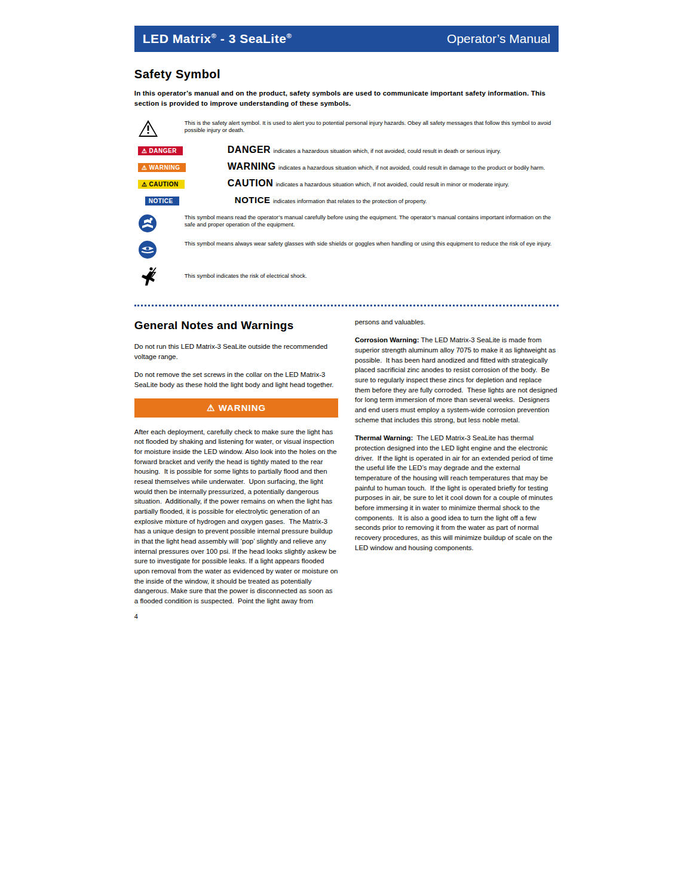LED Matrix® - 3 SeaLite®
Operator’s Manual
Safety Symbol
In this operator’s manual and on the product, safety symbols are used to communicate important safety information. This section is provided to improve understanding of these symbols.
This is the safety alert symbol. It is used to alert you to potential personal injury hazards. Obey all safety messages that follow this symbol to avoid possible injury or death.
⚠ DANGER
DANGER indicates a hazardous situation which, if not avoided, could result in death or serious injury.
⚠ WARNING
WARNING indicates a hazardous situation which, if not avoided, could result in damage to the product or bodily harm.
⚠ CAUTION
CAUTION indicates a hazardous situation which, if not avoided, could result in minor or moderate injury.
NOTICE
NOTICE indicates information that relates to the protection of property.
This symbol means read the operator’s manual carefully before using the equipment. The operator’s manual contains important information on the safe and proper operation of the equipment.
This symbol means always wear safety glasses with side shields or goggles when handling or using this equipment to reduce the risk of eye injury.
This symbol indicates the risk of electrical shock.
General Notes and Warnings
Do not run this LED Matrix-3 SeaLite outside the recommended voltage range.
Do not remove the set screws in the collar on the LED Matrix-3 SeaLite body as these hold the light body and light head together.
⚠ WARNING
After each deployment, carefully check to make sure the light has not flooded by shaking and listening for water, or visual inspection for moisture inside the LED window. Also look into the holes on the forward bracket and verify the head is tightly mated to the rear housing. It is possible for some lights to partially flood and then reseal themselves while underwater. Upon surfacing, the light would then be internally pressurized, a potentially dangerous situation. Additionally, if the power remains on when the light has partially flooded, it is possible for electrolytic generation of an explosive mixture of hydrogen and oxygen gases. The Matrix-3 has a unique design to prevent possible internal pressure buildup in that the light head assembly will ‘pop’ slightly and relieve any internal pressures over 100 psi. If the head looks slightly askew be sure to investigate for possible leaks. If a light appears flooded upon removal from the water as evidenced by water or moisture on the inside of the window, it should be treated as potentially dangerous. Make sure that the power is disconnected as soon as a flooded condition is suspected. Point the light away from
persons and valuables.
Corrosion Warning: The LED Matrix-3 SeaLite is made from superior strength aluminum alloy 7075 to make it as lightweight as possible. It has been hard anodized and fitted with strategically placed sacrificial zinc anodes to resist corrosion of the body. Be sure to regularly inspect these zincs for depletion and replace them before they are fully corroded. These lights are not designed for long term immersion of more than several weeks. Designers and end users must employ a system-wide corrosion prevention scheme that includes this strong, but less noble metal.
Thermal Warning: The LED Matrix-3 SeaLite has thermal protection designed into the LED light engine and the electronic driver. If the light is operated in air for an extended period of time the useful life the LED’s may degrade and the external temperature of the housing will reach temperatures that may be painful to human touch. If the light is operated briefly for testing purposes in air, be sure to let it cool down for a couple of minutes before immersing it in water to minimize thermal shock to the components. It is also a good idea to turn the light off a few seconds prior to removing it from the water as part of normal recovery procedures, as this will minimize buildup of scale on the LED window and housing components.
4